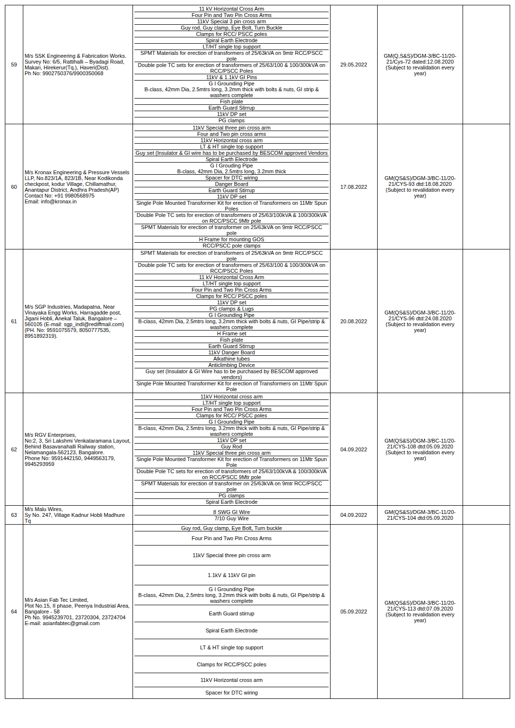| 59 | M/s SSK Engineering & Fabrication Works. Survey No: 6/5, Rattihalli – Byadagi Road, Makari, Hirekerur(Tq.), Haveri(Dist). Ph No: 9902750376/9900350068 | / 11 kV Horizontal Cross Arm / / Four Pin and Two Pin Cross Arms / / 11kV Special 3 pin cross arm / / Guy rod, Guy clamp, Eye Bolt, Turn Buckle / / Clamps for RCC/ PSCC poles / / Spiral Earth Electrode / / LT/HT single top support / / SPMT Materials for erection of transformers of 25/63kVA on 9mtr RCC/PSCC pole / / Double pole TC sets for erection of transformers of 25/63/100 & 100/300kVA on RCC/PSCC Poles / / 11kV & 1.1kV GI Pins / / G I Grounding Pipe B-class, 42mm Dia, 2.5mtrs long, 3.2mm thick with bolts & nuts, GI strip & washers complete / / Fish plate / / Earth Guard Stirrup / / 11kV DP set / / PG clamps / | 29.05.2022 | GM(Q,S&S)/DGM-3/BC-11/20-21/Cys-72 dated:12.08.2020 (Subject to revalidation every year) | |
| 60 | M/s Kronax Engineering & Pressure Vessels LLP, No.823/1A, 823/1B, Near Kodikonda checkpost, kodur Village, Chillamathur, Anantapur District, Andhra Pradesh(AP) Contact No: +91 9980568975 Email: info@kronax.in | / 11kV Special three pin cross arm / / Four and Two pin cross arms / / 11kV Horizontal cross arm / / LT & HT single top support / / Guy set (Insulator & GI wire has to be purchased by BESCOM approved Vendors / / Spiral Earth Electrode / / G I Grouding Pipe B-class, 42mm Dia, 2.5mtrs long, 3.2mm thick / / Spacer for DTC wiring / / Danger Board / / Earth Guard Stirrup / / 11kV DP set / / Single Pole Mounted Transformer Kit for erection of Transformers on 11Mtr Spun Poles / / Double Pole TC sets for erection of transformers of 25/63/100kVA & 100/300kVA on RCC/PSCC 9Mtr pole / / SPMT Materials for erection of transformer on 25/63kVA on 9mtr RCC/PSCC pole / / H Frame for mounting GOS / / RCC/PSCC pole clamps / | 17.08.2022 | GM(QS&S)/DGM-3/BC-11/20-21/CYS-93 dtd:18.08.2020 (Subject to revalidation every year) | |
| 61 | M/s SGP Industries, Madapatna, Near Vinayaka Engg Works, Harragadde post, Jigani Hobli, Anekal Taluk, Bangalore – 560105 (E-mail: sgp_indl@rediffmail.com) (PH. No: 9591075579, 8050777535, 8951892319). | / SPMT Materials for erection of transformers of 25/63kVA on 9mtr RCC/PSCC pole / / Double pole TC sets for erection of transformers of 25/63/100 & 100/300kVA on RCC/PSCC Poles / / 11 kV Horizontal Cross Arm / / LT/HT single top support / / Four Pin and Two Pin Cross Arms / / Clamps for RCC/ PSCC poles / / 11kV DP set / / PG clamps & Lugs / / G I Grounding Pipe / / B-class, 42mm Dia, 2.5mtrs long, 3.2mm thick with bolts & nuts, GI Pipe/strip & washers complete / / H Frame set / / Fish plate / / Earth Guard Stirrup / / 11kV Danger Board / / Alkathine tubes / / Anticlimbing Device / / Guy set (Insulator & GI Wire has to be purchased by BESCOM approved vendors) / / Single Pole Mounted Transformer Kit for erection of Transformers on 11Mtr Spun Pole / | 20.08.2022 | GM(QS&S)/DGM-3/BC-11/20-21/CYS-96 dtd:24.08.2020 (Subject to revalidation every year) | |
| 62 | M/s RGV Enterprises, No:2, 3, Sri Lakshmi Venkataramana Layout, Behind Basavanahalli Railway station, Nelamangala-562123, Bangalore. Phone No: 9591442150, 9449563179, 9945293959 | / 11kV Horizontal cross arm / / LT/HT single top support / / Four Pin and Two Pin Cross Arms / / Clamps for RCC/ PSCC poles / / G I Grounding Pipe / / B-class, 42mm Dia, 2.5mtrs long, 3.2mm thick with bolts & nuts, GI Pipe/strip & washers complete / / 11kV DP set / / Guy Rod / / 11kV Special three pin cross arm / / Single Pole Mounted Transformer Kit for erection of Transformers on 11Mtr Spun Pole / / Double Pole TC sets for erection of transformers of 25/63/100kVA & 100/300kVA on RCC/PSCC 9Mtr pole / / SPMT Materials for erection of transformer on 25/63kVA on 9mtr RCC/PSCC pole / / PG clamps / / Spiral Earth Electrode / | 04.09.2022 | GM(QS&S)/DGM-3/BC-11/20-21/CYS-108 dtd:05.09.2020 (Subject to revalidation every year) | |
| 63 | M/s Malu Wires, Sy No. 247, Village Kadnur Hobli Madhure Tq | / 8 SWG GI Wire / / 7/10 Guy Wire / | 04.09.2022 | GM(QS&S)/DGM-3/BC-11/20-21/CYS-104 dtd:05.09.2020 | |
| 64 | M/s Asian Fab Tec Limited, Plot No.15, II phase, Peenya Industrial Area, Bangalore - 58 Ph No. 9945239701, 23720304, 23724704 E-mail: asianfabtec@gmail.com | / Guy rod, Guy clamp, Eye Bolt, Turn buckle / / Four Pin and Two Pin Cross Arms / / 11kV Special three pin cross arm / / 1.1kV & 11kV GI pin / / G I Grounding Pipe B-class, 42mm Dia, 2.5mtrs long, 3.2mm thick with bolts & nuts, GI Pipe/strip & washers complete / / Earth Guard stirrup / / Spiral Earth Electrode / / LT & HT single top support / / Clamps for RCC/PSCC poles / / 11kV Horizontal cross arm / / Spacer for DTC wiring / | 05.09.2022 | GM(QS&S)/DGM-3/BC-11/20-21/CYS-113 dtd:07.09.2020 (Subject to revalidation every year) | |